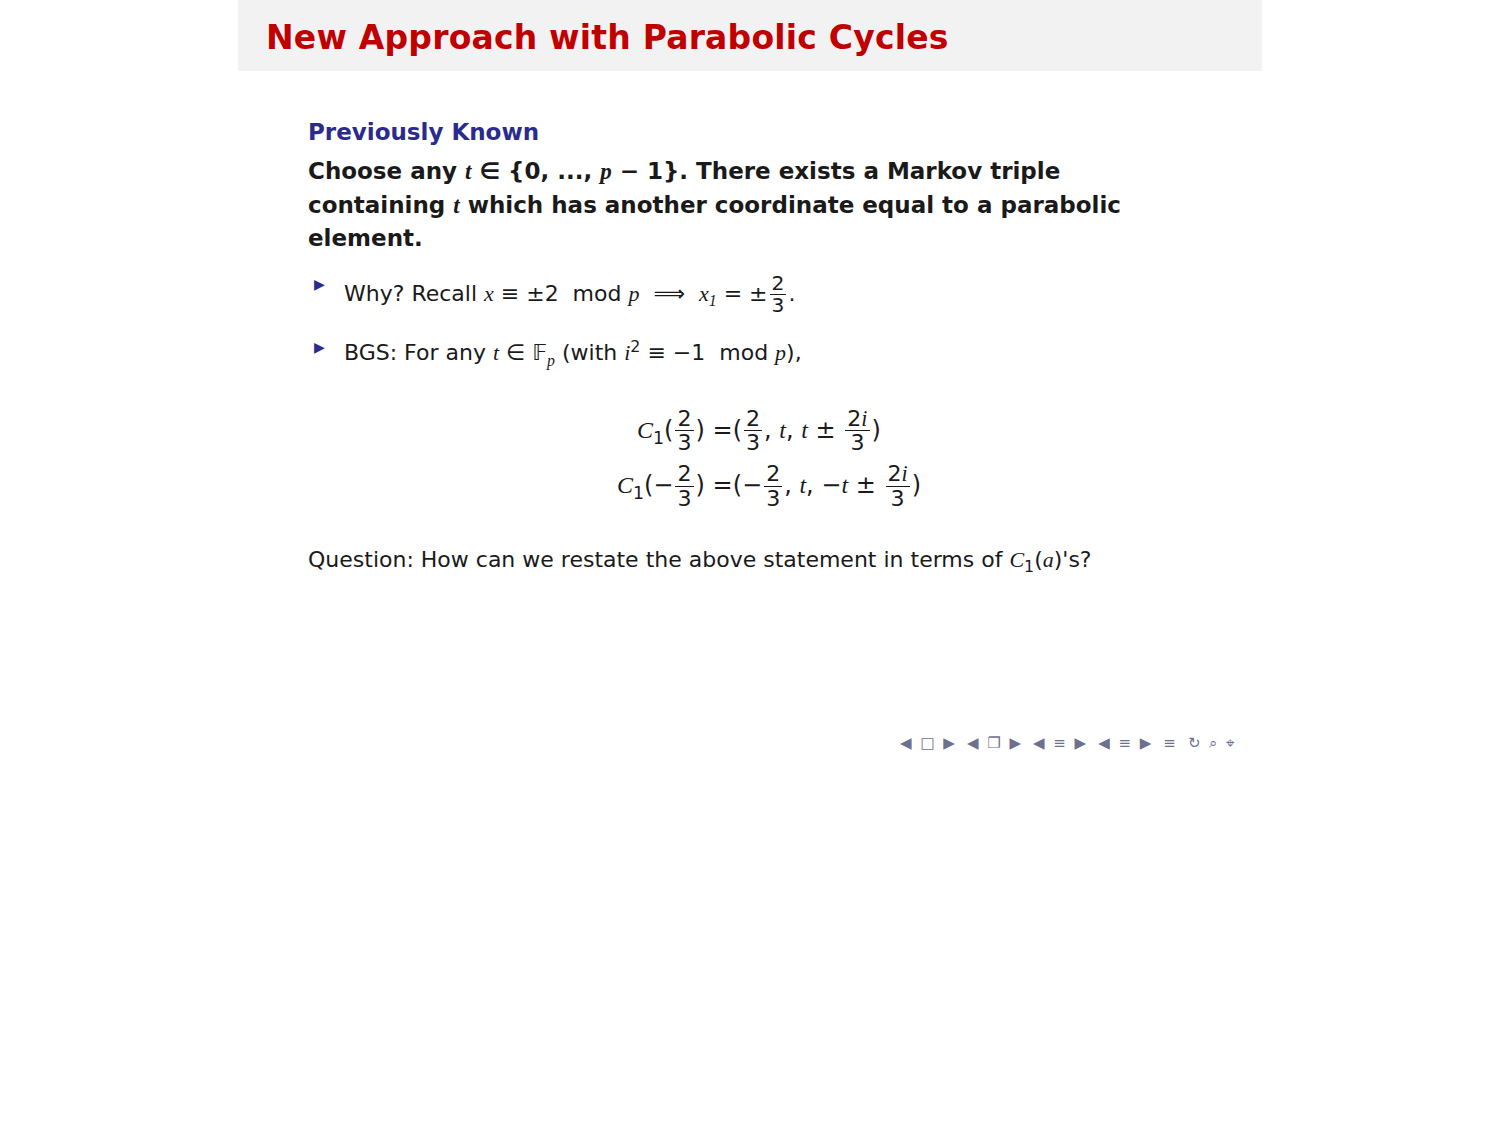New Approach with Parabolic Cycles
Previously Known
Choose any t ∈ {0, ..., p − 1}. There exists a Markov triple containing t which has another coordinate equal to a parabolic element.
Why? Recall x ≡ ±2 mod p ⟹ x1 = ±23.
BGS: For any t ∈ 𝔽p (with i2 ≡ −1 mod p),
C1(23) =(23, t, t ± 2i 3) C1(−23) =(−23, t, −t ± 2i 3)
Question: How can we restate the above statement in terms of C1(a)'s?
◀ □ ▶◀ ❐ ▶◀ ≡ ▶◀ ≡ ▶≡↻ ⌕ ⌖